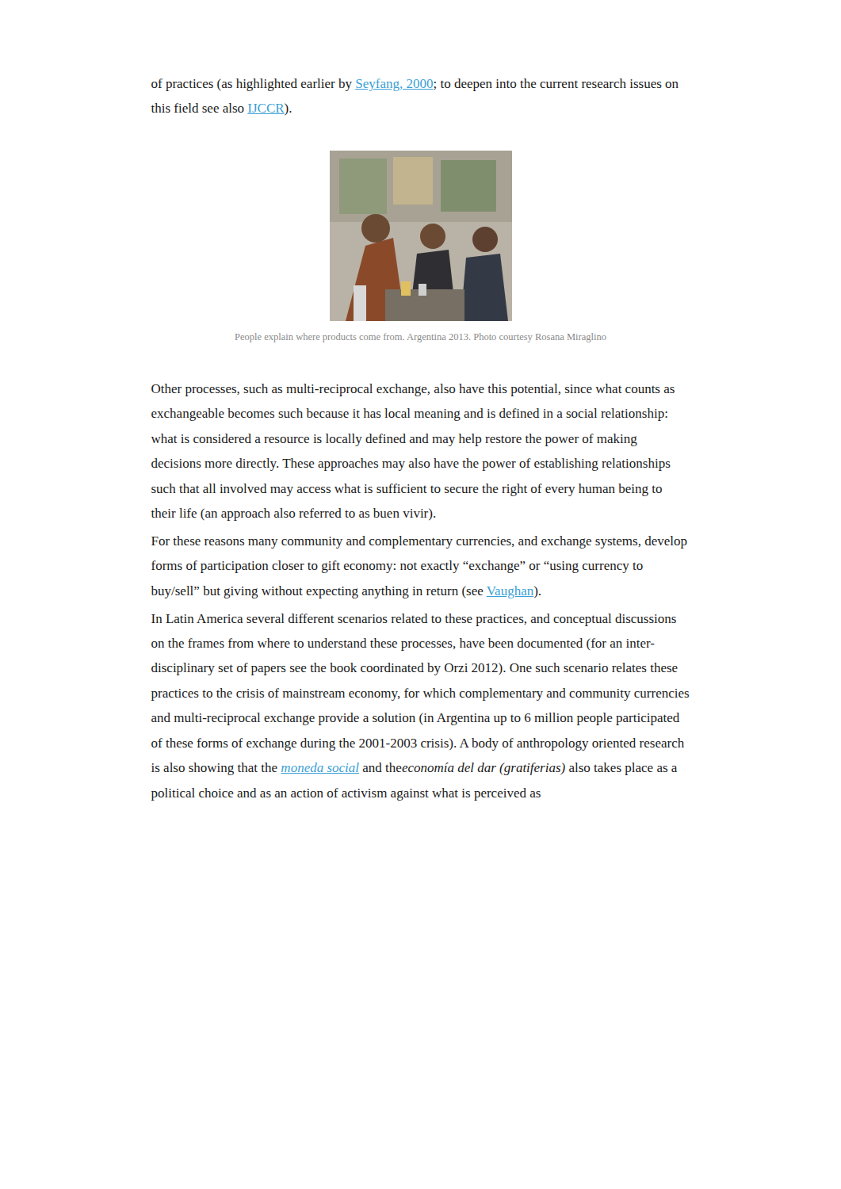of practices (as highlighted earlier by Seyfang, 2000; to deepen into the current research issues on this field see also IJCCR).
People explain where products come from. Argentina 2013. Photo courtesy Rosana Miraglino
Other processes, such as multi-reciprocal exchange, also have this potential, since what counts as exchangeable becomes such because it has local meaning and is defined in a social relationship: what is considered a resource is locally defined and may help restore the power of making decisions more directly. These approaches may also have the power of establishing relationships such that all involved may access what is sufficient to secure the right of every human being to their life (an approach also referred to as buen vivir).
For these reasons many community and complementary currencies, and exchange systems, develop forms of participation closer to gift economy: not exactly “exchange” or “using currency to buy/sell” but giving without expecting anything in return (see Vaughan).
In Latin America several different scenarios related to these practices, and conceptual discussions on the frames from where to understand these processes, have been documented (for an inter-disciplinary set of papers see the book coordinated by Orzi 2012). One such scenario relates these practices to the crisis of mainstream economy, for which complementary and community currencies and multi-reciprocal exchange provide a solution (in Argentina up to 6 million people participated of these forms of exchange during the 2001-2003 crisis). A body of anthropology oriented research is also showing that the moneda social and theeconomía del dar (gratiferias) also takes place as a political choice and as an action of activism against what is perceived as